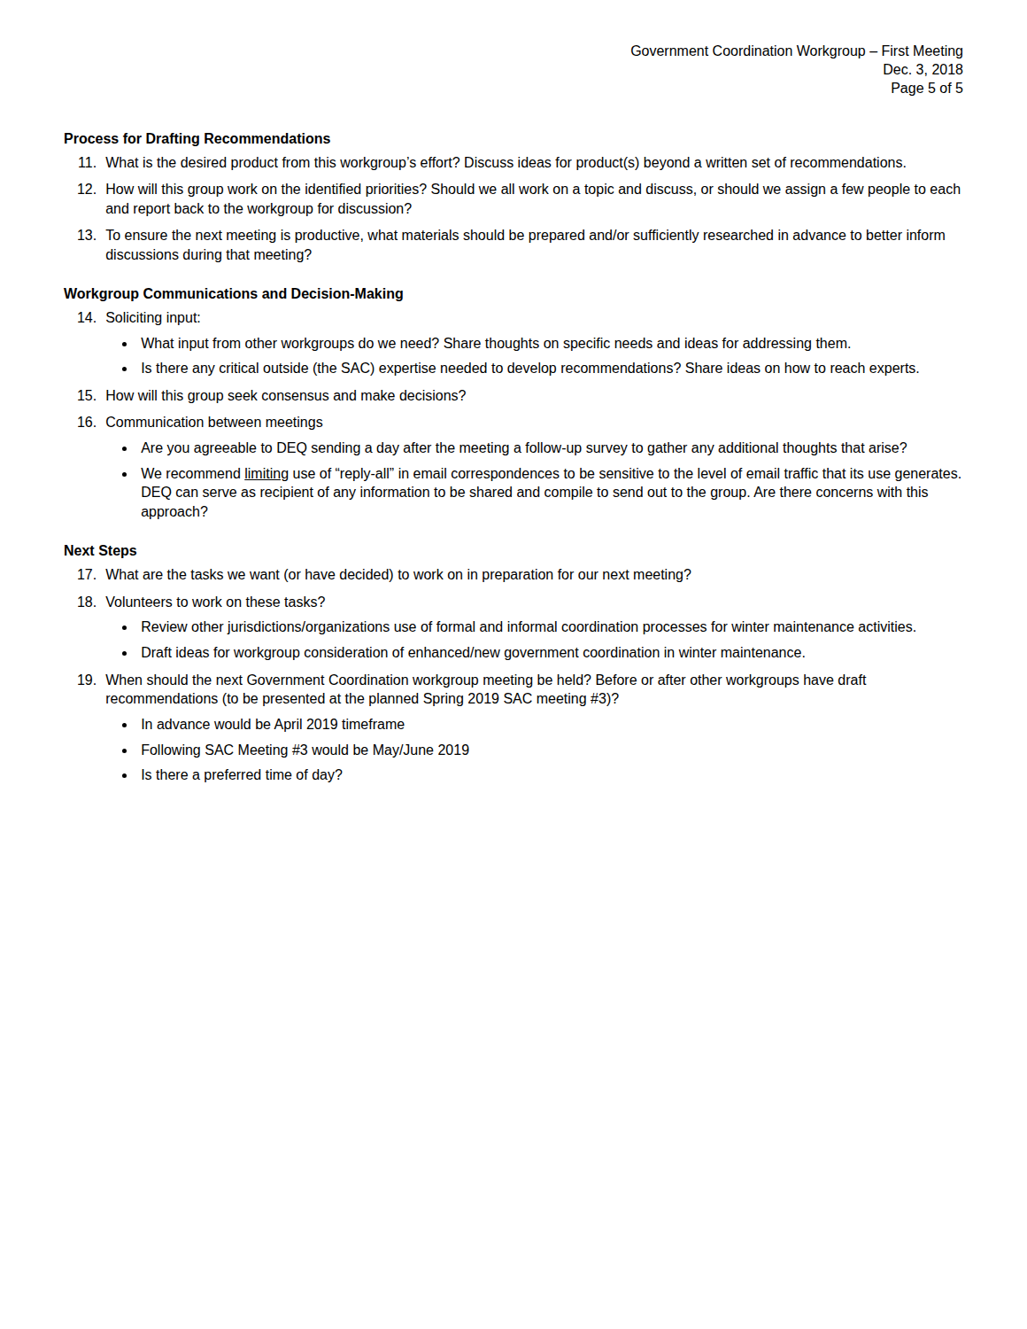Government Coordination Workgroup – First Meeting
Dec. 3, 2018
Page 5 of 5
Process for Drafting Recommendations
What is the desired product from this workgroup’s effort? Discuss ideas for product(s) beyond a written set of recommendations.
How will this group work on the identified priorities? Should we all work on a topic and discuss, or should we assign a few people to each and report back to the workgroup for discussion?
To ensure the next meeting is productive, what materials should be prepared and/or sufficiently researched in advance to better inform discussions during that meeting?
Workgroup Communications and Decision-Making
Soliciting input:
What input from other workgroups do we need? Share thoughts on specific needs and ideas for addressing them.
Is there any critical outside (the SAC) expertise needed to develop recommendations? Share ideas on how to reach experts.
How will this group seek consensus and make decisions?
Communication between meetings
Are you agreeable to DEQ sending a day after the meeting a follow-up survey to gather any additional thoughts that arise?
We recommend limiting use of “reply-all” in email correspondences to be sensitive to the level of email traffic that its use generates. DEQ can serve as recipient of any information to be shared and compile to send out to the group. Are there concerns with this approach?
Next Steps
What are the tasks we want (or have decided) to work on in preparation for our next meeting?
Volunteers to work on these tasks?
Review other jurisdictions/organizations use of formal and informal coordination processes for winter maintenance activities.
Draft ideas for workgroup consideration of enhanced/new government coordination in winter maintenance.
When should the next Government Coordination workgroup meeting be held? Before or after other workgroups have draft recommendations (to be presented at the planned Spring 2019 SAC meeting #3)?
In advance would be April 2019 timeframe
Following SAC Meeting #3 would be May/June 2019
Is there a preferred time of day?